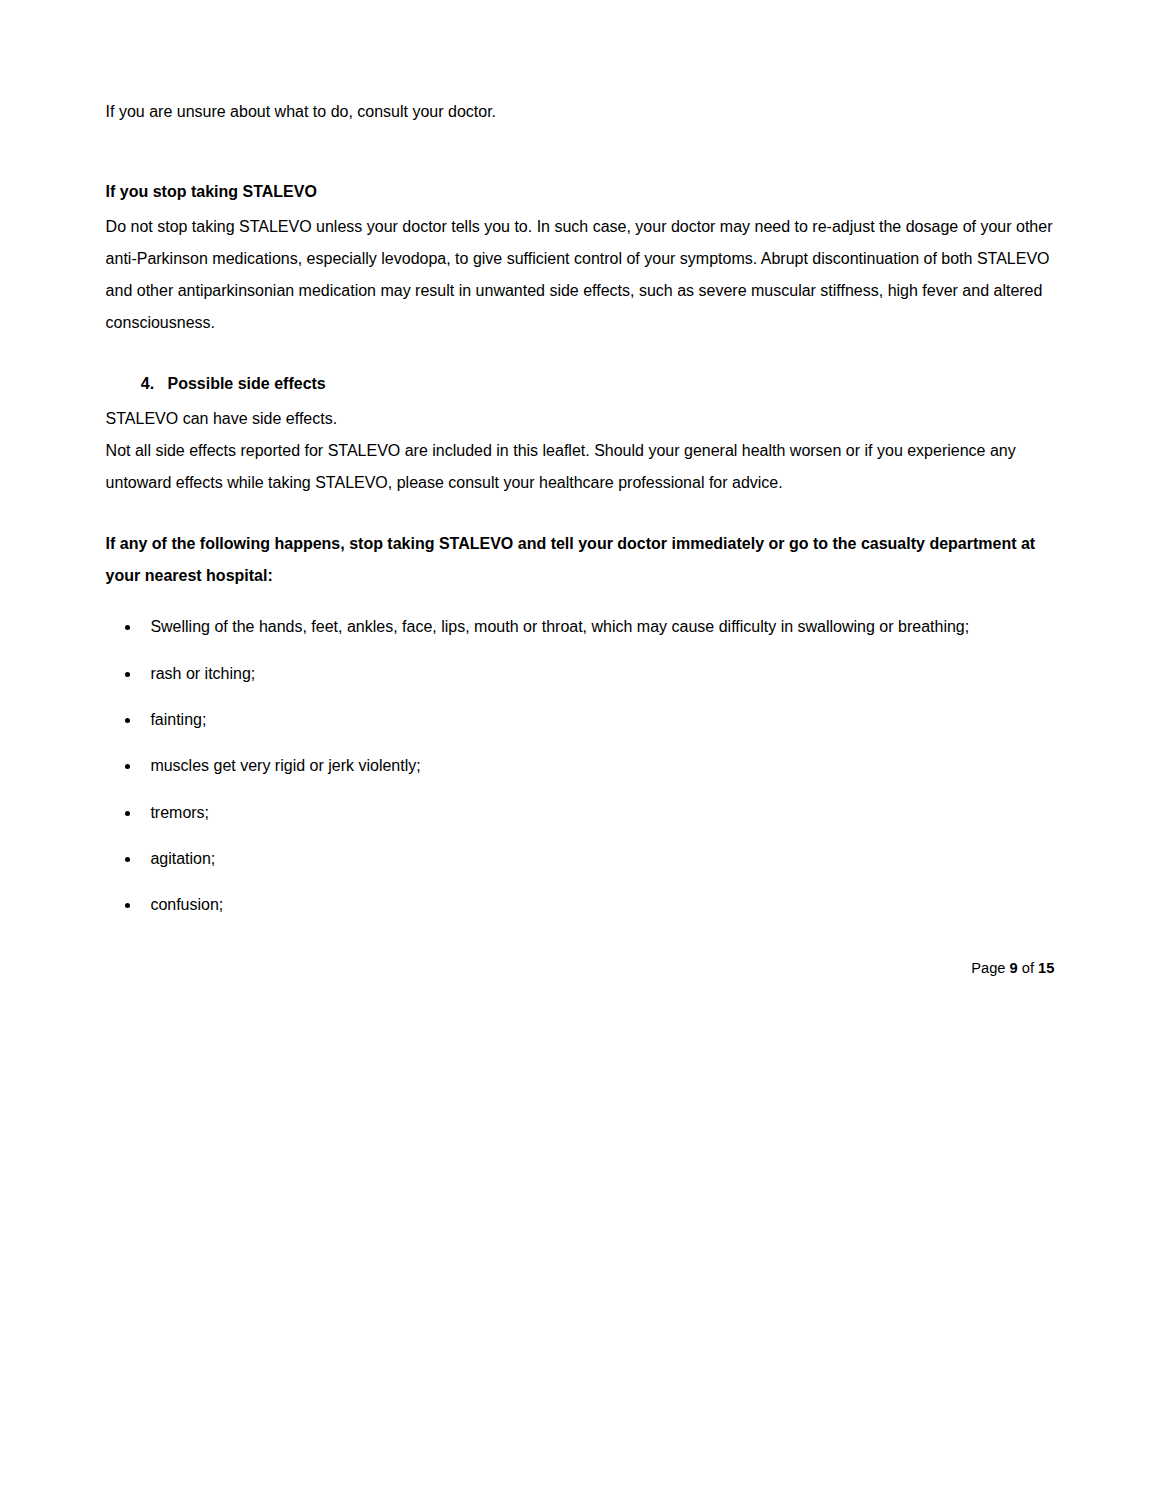If you are unsure about what to do, consult your doctor.
If you stop taking STALEVO
Do not stop taking STALEVO unless your doctor tells you to. In such case, your doctor may need to re-adjust the dosage of your other anti-Parkinson medications, especially levodopa, to give sufficient control of your symptoms. Abrupt discontinuation of both STALEVO and other antiparkinsonian medication may result in unwanted side effects, such as severe muscular stiffness, high fever and altered consciousness.
4. Possible side effects
STALEVO can have side effects.
Not all side effects reported for STALEVO are included in this leaflet. Should your general health worsen or if you experience any untoward effects while taking STALEVO, please consult your healthcare professional for advice.
If any of the following happens, stop taking STALEVO and tell your doctor immediately or go to the casualty department at your nearest hospital:
Swelling of the hands, feet, ankles, face, lips, mouth or throat, which may cause difficulty in swallowing or breathing;
rash or itching;
fainting;
muscles get very rigid or jerk violently;
tremors;
agitation;
confusion;
Page 9 of 15